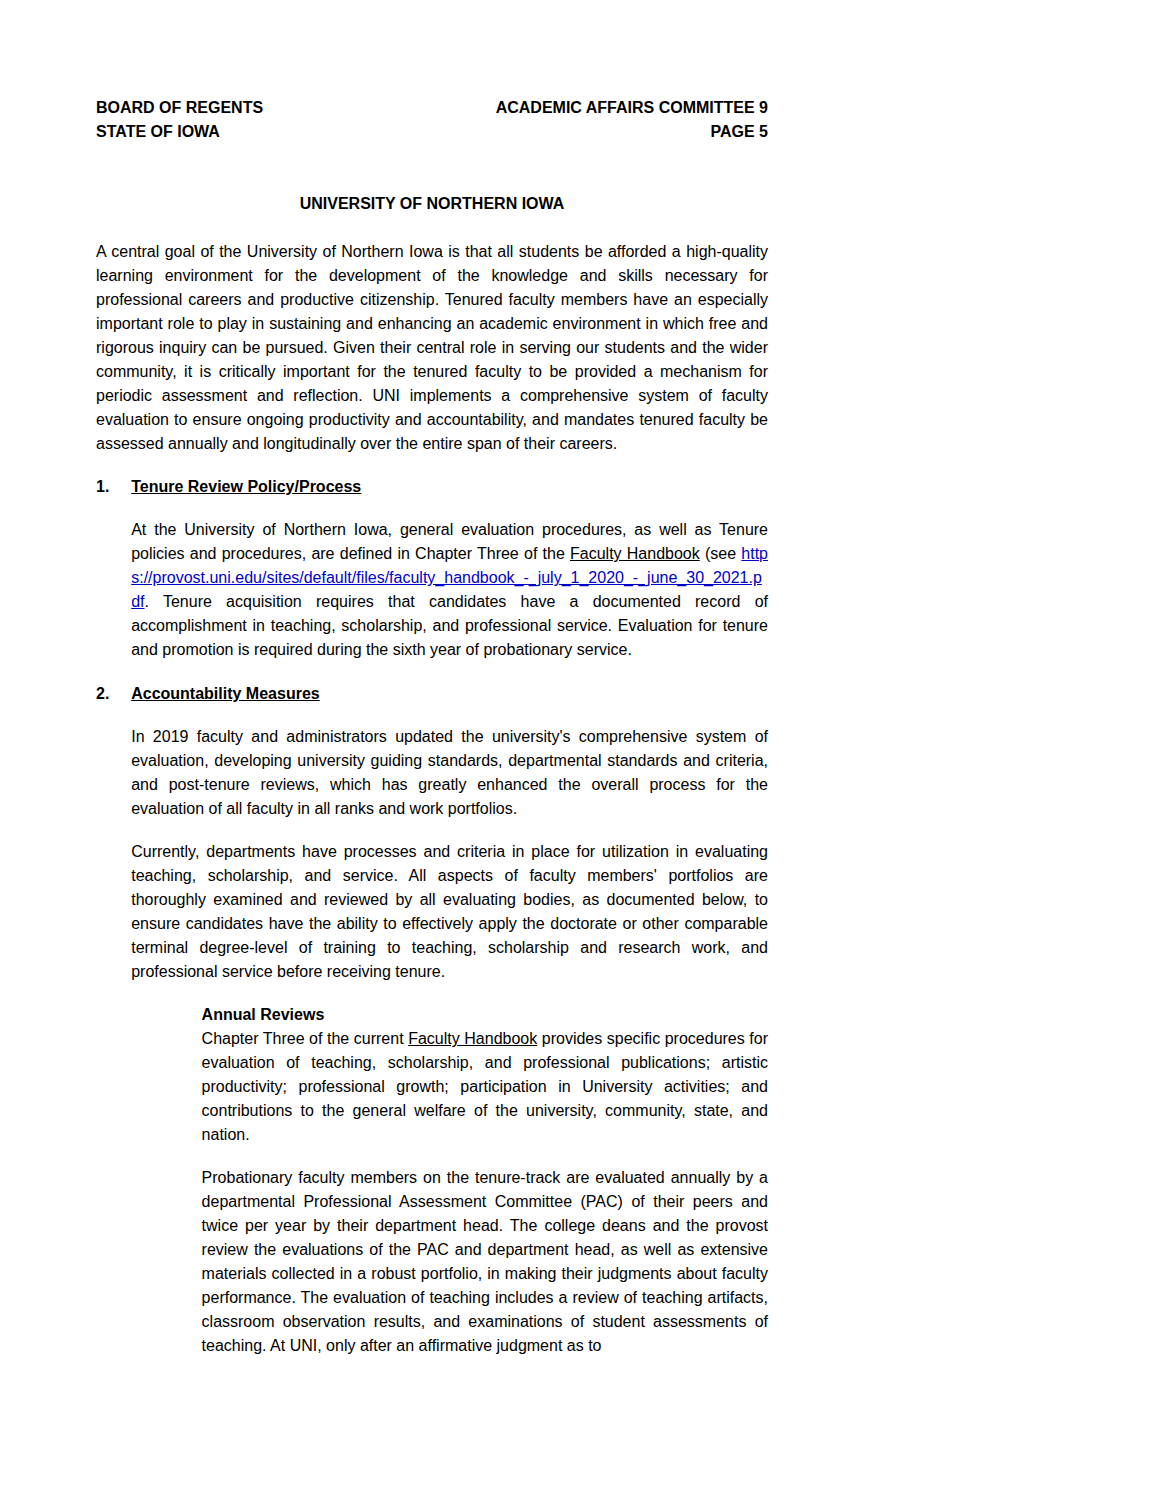BOARD OF REGENTS STATE OF IOWA
ACADEMIC AFFAIRS COMMITTEE 9 PAGE 5
UNIVERSITY OF NORTHERN IOWA
A central goal of the University of Northern Iowa is that all students be afforded a high-quality learning environment for the development of the knowledge and skills necessary for professional careers and productive citizenship. Tenured faculty members have an especially important role to play in sustaining and enhancing an academic environment in which free and rigorous inquiry can be pursued. Given their central role in serving our students and the wider community, it is critically important for the tenured faculty to be provided a mechanism for periodic assessment and reflection. UNI implements a comprehensive system of faculty evaluation to ensure ongoing productivity and accountability, and mandates tenured faculty be assessed annually and longitudinally over the entire span of their careers.
Tenure Review Policy/Process
At the University of Northern Iowa, general evaluation procedures, as well as Tenure policies and procedures, are defined in Chapter Three of the Faculty Handbook (see https://provost.uni.edu/sites/default/files/faculty_handbook_-_july_1_2020_-_june_30_2021.pdf. Tenure acquisition requires that candidates have a documented record of accomplishment in teaching, scholarship, and professional service. Evaluation for tenure and promotion is required during the sixth year of probationary service.
Accountability Measures
In 2019 faculty and administrators updated the university's comprehensive system of evaluation, developing university guiding standards, departmental standards and criteria, and post-tenure reviews, which has greatly enhanced the overall process for the evaluation of all faculty in all ranks and work portfolios.
Currently, departments have processes and criteria in place for utilization in evaluating teaching, scholarship, and service. All aspects of faculty members' portfolios are thoroughly examined and reviewed by all evaluating bodies, as documented below, to ensure candidates have the ability to effectively apply the doctorate or other comparable terminal degree-level of training to teaching, scholarship and research work, and professional service before receiving tenure.
Annual Reviews
Chapter Three of the current Faculty Handbook provides specific procedures for evaluation of teaching, scholarship, and professional publications; artistic productivity; professional growth; participation in University activities; and contributions to the general welfare of the university, community, state, and nation.
Probationary faculty members on the tenure-track are evaluated annually by a departmental Professional Assessment Committee (PAC) of their peers and twice per year by their department head. The college deans and the provost review the evaluations of the PAC and department head, as well as extensive materials collected in a robust portfolio, in making their judgments about faculty performance. The evaluation of teaching includes a review of teaching artifacts, classroom observation results, and examinations of student assessments of teaching. At UNI, only after an affirmative judgment as to